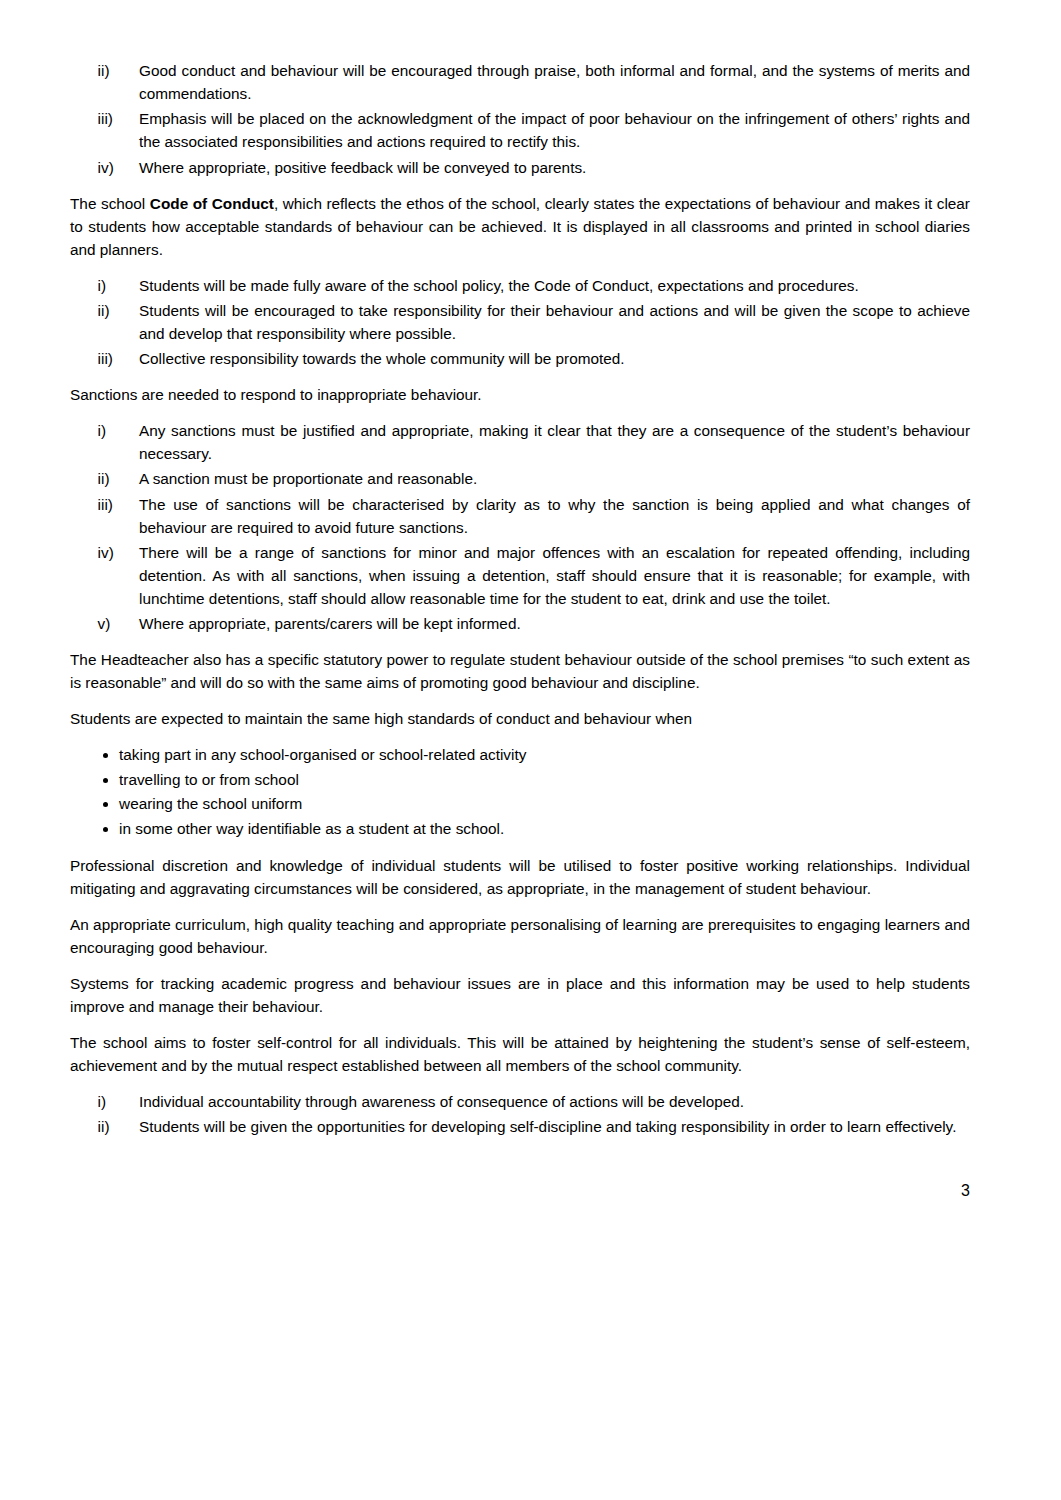ii) Good conduct and behaviour will be encouraged through praise, both informal and formal, and the systems of merits and commendations.
iii) Emphasis will be placed on the acknowledgment of the impact of poor behaviour on the infringement of others’ rights and the associated responsibilities and actions required to rectify this.
iv) Where appropriate, positive feedback will be conveyed to parents.
The school Code of Conduct, which reflects the ethos of the school, clearly states the expectations of behaviour and makes it clear to students how acceptable standards of behaviour can be achieved. It is displayed in all classrooms and printed in school diaries and planners.
i) Students will be made fully aware of the school policy, the Code of Conduct, expectations and procedures.
ii) Students will be encouraged to take responsibility for their behaviour and actions and will be given the scope to achieve and develop that responsibility where possible.
iii) Collective responsibility towards the whole community will be promoted.
Sanctions are needed to respond to inappropriate behaviour.
i) Any sanctions must be justified and appropriate, making it clear that they are a consequence of the student’s behaviour necessary.
ii) A sanction must be proportionate and reasonable.
iii) The use of sanctions will be characterised by clarity as to why the sanction is being applied and what changes of behaviour are required to avoid future sanctions.
iv) There will be a range of sanctions for minor and major offences with an escalation for repeated offending, including detention. As with all sanctions, when issuing a detention, staff should ensure that it is reasonable; for example, with lunchtime detentions, staff should allow reasonable time for the student to eat, drink and use the toilet.
v) Where appropriate, parents/carers will be kept informed.
The Headteacher also has a specific statutory power to regulate student behaviour outside of the school premises “to such extent as is reasonable” and will do so with the same aims of promoting good behaviour and discipline.
Students are expected to maintain the same high standards of conduct and behaviour when
taking part in any school-organised or school-related activity
travelling to or from school
wearing the school uniform
in some other way identifiable as a student at the school.
Professional discretion and knowledge of individual students will be utilised to foster positive working relationships. Individual mitigating and aggravating circumstances will be considered, as appropriate, in the management of student behaviour.
An appropriate curriculum, high quality teaching and appropriate personalising of learning are prerequisites to engaging learners and encouraging good behaviour.
Systems for tracking academic progress and behaviour issues are in place and this information may be used to help students improve and manage their behaviour.
The school aims to foster self-control for all individuals. This will be attained by heightening the student’s sense of self-esteem, achievement and by the mutual respect established between all members of the school community.
i) Individual accountability through awareness of consequence of actions will be developed.
ii) Students will be given the opportunities for developing self-discipline and taking responsibility in order to learn effectively.
3